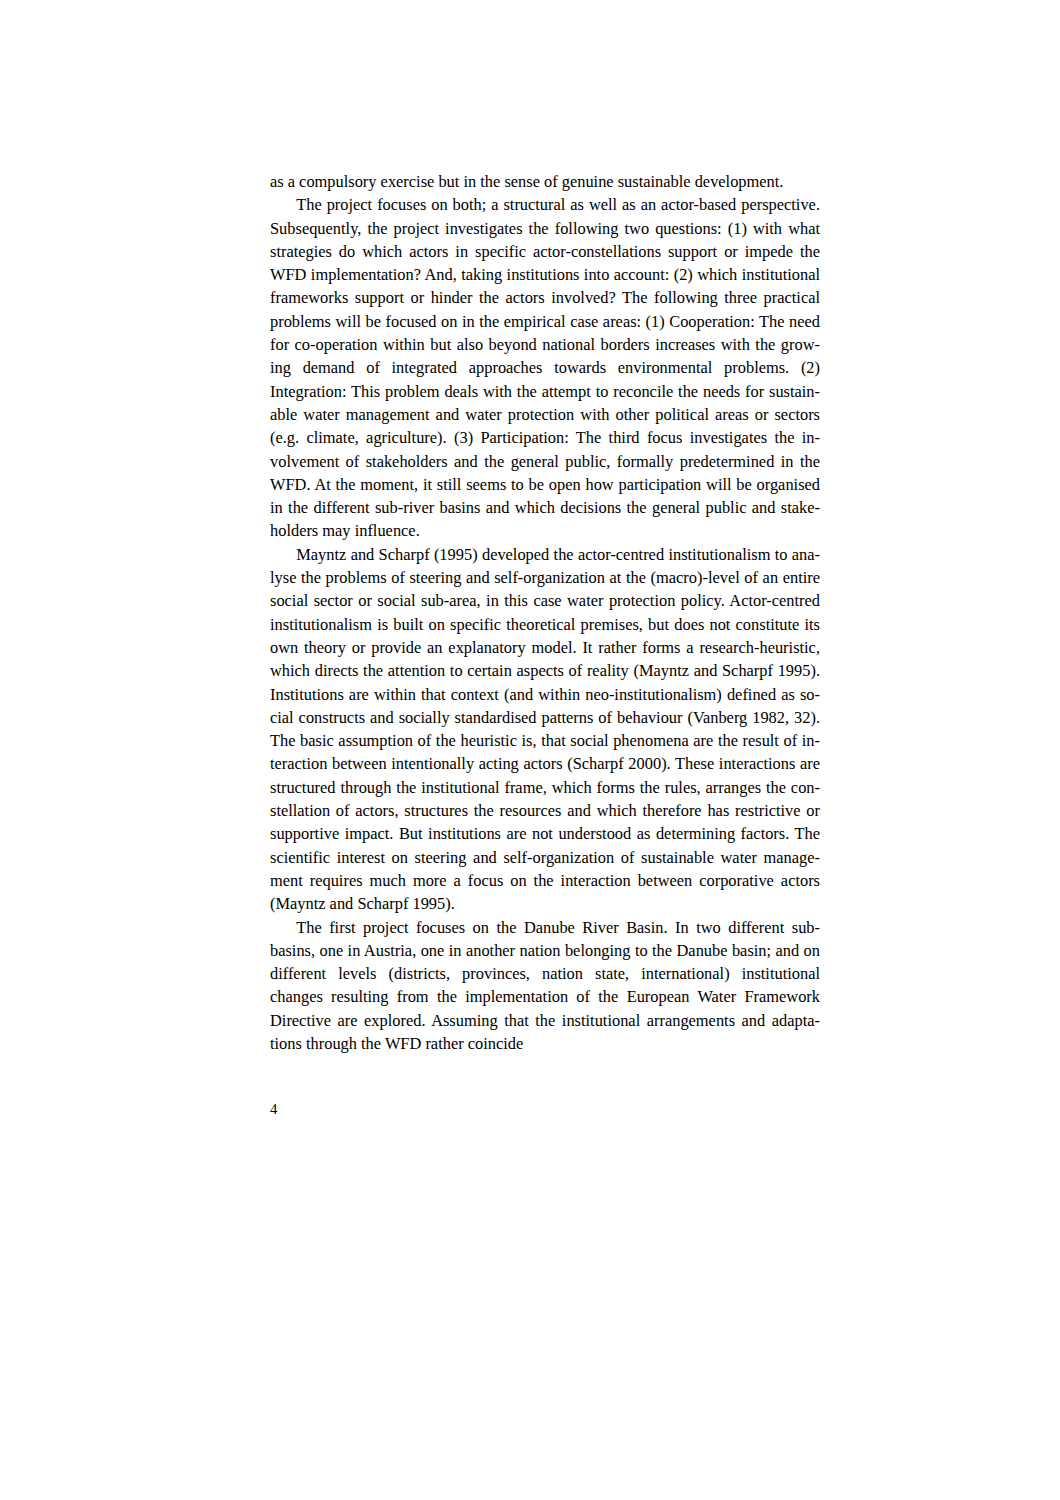as a compulsory exercise but in the sense of genuine sustainable development.
The project focuses on both; a structural as well as an actor-based perspective. Subsequently, the project investigates the following two questions: (1) with what strategies do which actors in specific actor-constellations support or impede the WFD implementation? And, taking institutions into account: (2) which institutional frameworks support or hinder the actors involved? The following three practical problems will be focused on in the empirical case areas: (1) Cooperation: The need for co-operation within but also beyond national borders increases with the growing demand of integrated approaches towards environmental problems. (2) Integration: This problem deals with the attempt to reconcile the needs for sustainable water management and water protection with other political areas or sectors (e.g. climate, agriculture). (3) Participation: The third focus investigates the involvement of stakeholders and the general public, formally predetermined in the WFD. At the moment, it still seems to be open how participation will be organised in the different sub-river basins and which decisions the general public and stakeholders may influence.
Mayntz and Scharpf (1995) developed the actor-centred institutionalism to analyse the problems of steering and self-organization at the (macro)-level of an entire social sector or social sub-area, in this case water protection policy. Actor-centred institutionalism is built on specific theoretical premises, but does not constitute its own theory or provide an explanatory model. It rather forms a research-heuristic, which directs the attention to certain aspects of reality (Mayntz and Scharpf 1995). Institutions are within that context (and within neo-institutionalism) defined as social constructs and socially standardised patterns of behaviour (Vanberg 1982, 32). The basic assumption of the heuristic is, that social phenomena are the result of interaction between intentionally acting actors (Scharpf 2000). These interactions are structured through the institutional frame, which forms the rules, arranges the constellation of actors, structures the resources and which therefore has restrictive or supportive impact. But institutions are not understood as determining factors. The scientific interest on steering and self-organization of sustainable water management requires much more a focus on the interaction between corporative actors (Mayntz and Scharpf 1995).
The first project focuses on the Danube River Basin. In two different sub-basins, one in Austria, one in another nation belonging to the Danube basin; and on different levels (districts, provinces, nation state, international) institutional changes resulting from the implementation of the European Water Framework Directive are explored. Assuming that the institutional arrangements and adaptations through the WFD rather coincide
4